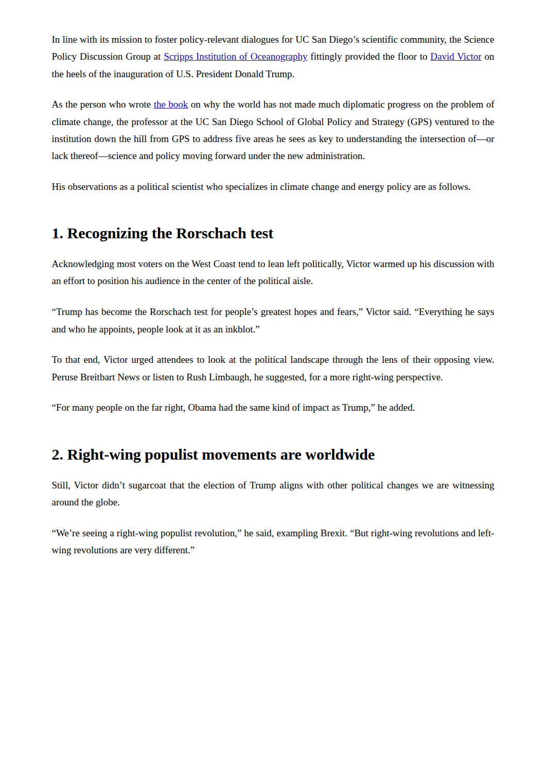In line with its mission to foster policy-relevant dialogues for UC San Diego’s scientific community, the Science Policy Discussion Group at Scripps Institution of Oceanography fittingly provided the floor to David Victor on the heels of the inauguration of U.S. President Donald Trump.
As the person who wrote the book on why the world has not made much diplomatic progress on the problem of climate change, the professor at the UC San Diego School of Global Policy and Strategy (GPS) ventured to the institution down the hill from GPS to address five areas he sees as key to understanding the intersection of—or lack thereof—science and policy moving forward under the new administration.
His observations as a political scientist who specializes in climate change and energy policy are as follows.
1. Recognizing the Rorschach test
Acknowledging most voters on the West Coast tend to lean left politically, Victor warmed up his discussion with an effort to position his audience in the center of the political aisle.
“Trump has become the Rorschach test for people’s greatest hopes and fears,” Victor said. “Everything he says and who he appoints, people look at it as an inkblot.”
To that end, Victor urged attendees to look at the political landscape through the lens of their opposing view. Peruse Breitbart News or listen to Rush Limbaugh, he suggested, for a more right-wing perspective.
“For many people on the far right, Obama had the same kind of impact as Trump,” he added.
2. Right-wing populist movements are worldwide
Still, Victor didn’t sugarcoat that the election of Trump aligns with other political changes we are witnessing around the globe.
“We’re seeing a right-wing populist revolution,” he said, exampling Brexit. “But right-wing revolutions and left-wing revolutions are very different.”